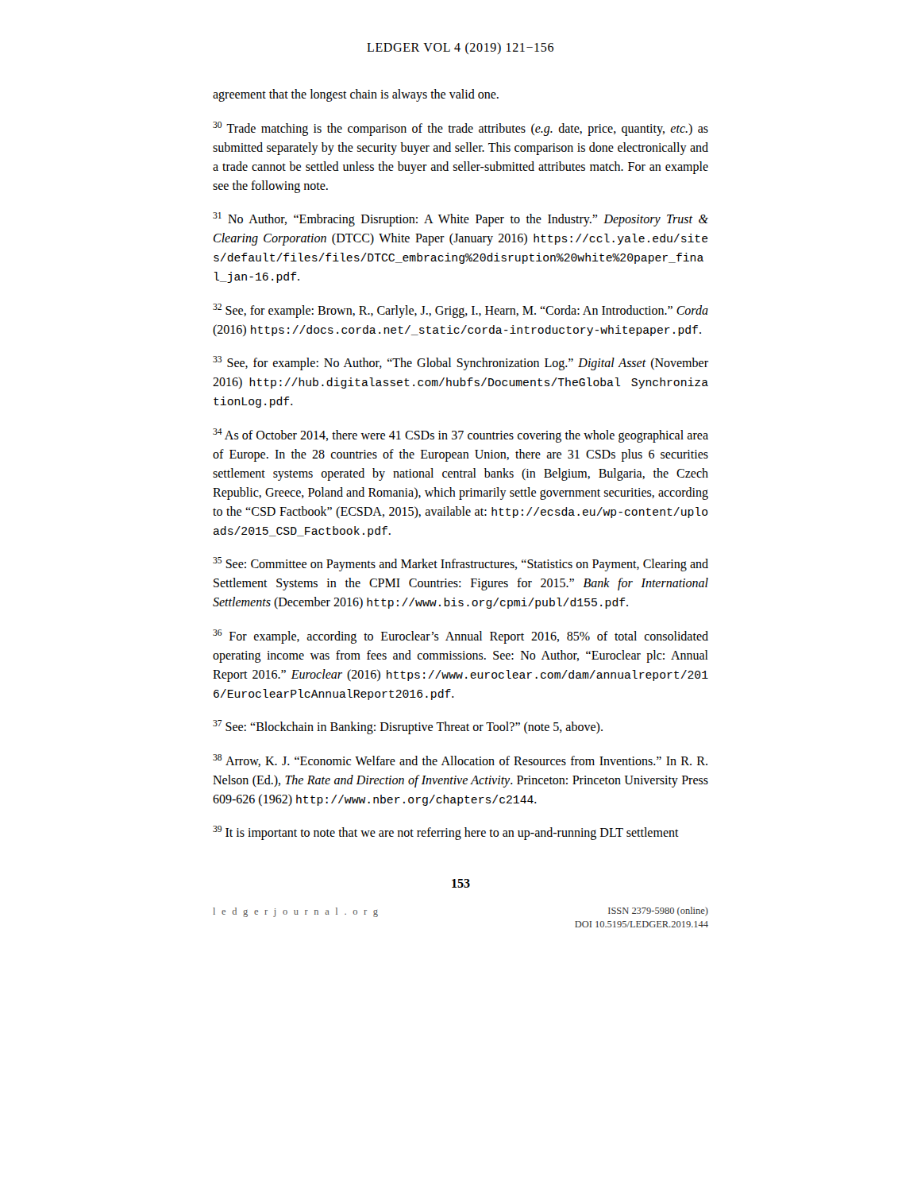LEDGER VOL 4 (2019) 121−156
agreement that the longest chain is always the valid one.
30 Trade matching is the comparison of the trade attributes (e.g. date, price, quantity, etc.) as submitted separately by the security buyer and seller. This comparison is done electronically and a trade cannot be settled unless the buyer and seller-submitted attributes match. For an example see the following note.
31 No Author, “Embracing Disruption: A White Paper to the Industry.” Depository Trust & Clearing Corporation (DTCC) White Paper (January 2016) https://ccl.yale.edu/sites/default/files/files/DTCC_embracing%20disruption%20white%20paper_final_jan-16.pdf.
32 See, for example: Brown, R., Carlyle, J., Grigg, I., Hearn, M. “Corda: An Introduction.” Corda (2016) https://docs.corda.net/_static/corda-introductory-whitepaper.pdf.
33 See, for example: No Author, “The Global Synchronization Log.” Digital Asset (November 2016) http://hub.digitalasset.com/hubfs/Documents/TheGlobal SynchronizationLog.pdf.
34 As of October 2014, there were 41 CSDs in 37 countries covering the whole geographical area of Europe. In the 28 countries of the European Union, there are 31 CSDs plus 6 securities settlement systems operated by national central banks (in Belgium, Bulgaria, the Czech Republic, Greece, Poland and Romania), which primarily settle government securities, according to the “CSD Factbook” (ECSDA, 2015), available at: http://ecsda.eu/wp-content/uploads/2015_CSD_Factbook.pdf.
35 See: Committee on Payments and Market Infrastructures, “Statistics on Payment, Clearing and Settlement Systems in the CPMI Countries: Figures for 2015.” Bank for International Settlements (December 2016) http://www.bis.org/cpmi/publ/d155.pdf.
36 For example, according to Euroclear’s Annual Report 2016, 85% of total consolidated operating income was from fees and commissions. See: No Author, “Euroclear plc: Annual Report 2016.” Euroclear (2016) https://www.euroclear.com/dam/annualreport/2016/EuroclearPlcAnnualReport2016.pdf.
37 See: “Blockchain in Banking: Disruptive Threat or Tool?” (note 5, above).
38 Arrow, K. J. “Economic Welfare and the Allocation of Resources from Inventions.” In R. R. Nelson (Ed.), The Rate and Direction of Inventive Activity. Princeton: Princeton University Press 609-626 (1962) http://www.nber.org/chapters/c2144.
39 It is important to note that we are not referring here to an up-and-running DLT settlement
153
l e d g e r j o u r n a l . o r g
ISSN 2379-5980 (online)
DOI 10.5195/LEDGER.2019.144